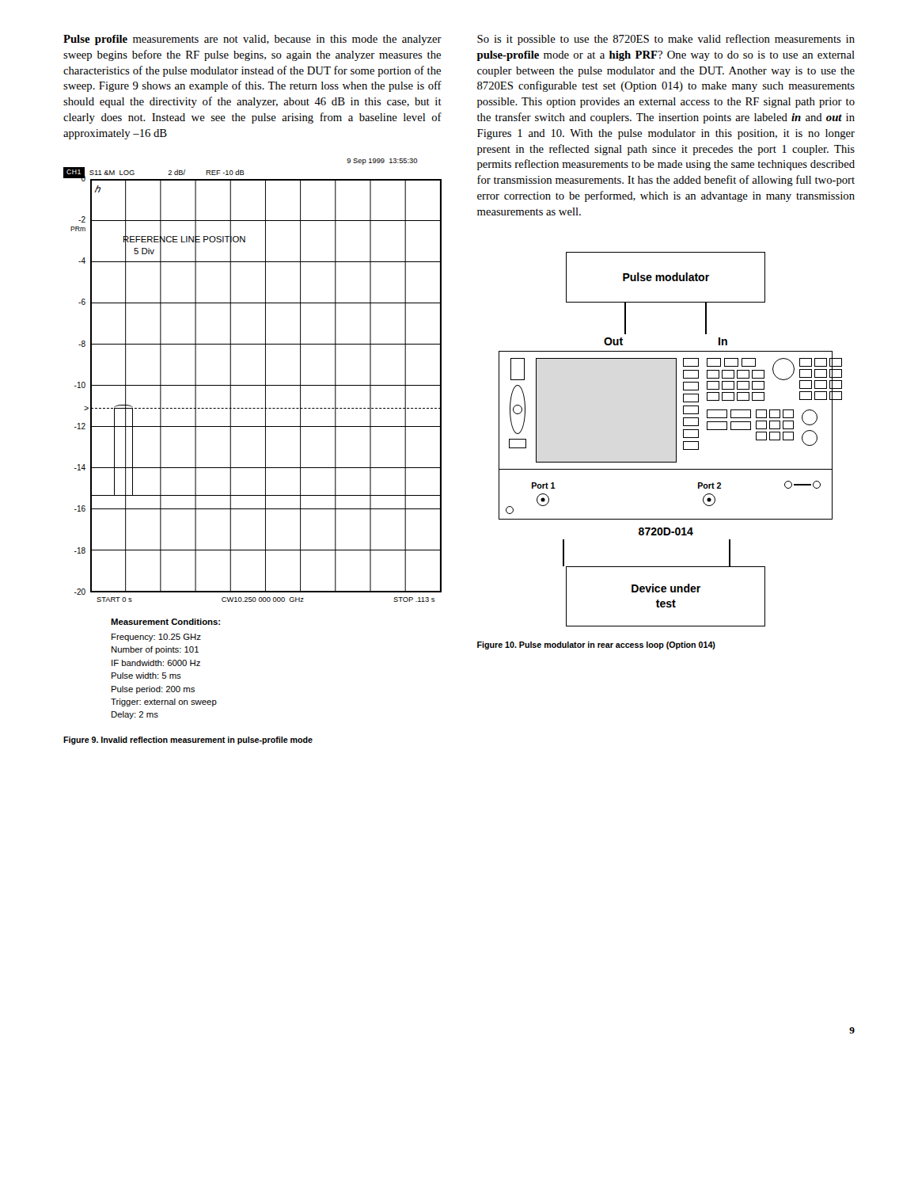Pulse profile measurements are not valid, because in this mode the analyzer sweep begins before the RF pulse begins, so again the analyzer measures the characteristics of the pulse modulator instead of the DUT for some portion of the sweep. Figure 9 shows an example of this. The return loss when the pulse is off should equal the directivity of the analyzer, about 46 dB in this case, but it clearly does not. Instead we see the pulse arising from a baseline level of approximately –16 dB
9 Sep 1999 13:55:30
CH1 S11 &M LOG 2 dB/ REF -10 dB
0
-2
-4
-6
-8
-10
-12
-14
-16
-18
-20
ℎ PRm >
REFERENCE LINE POSITION 5 Div
START 0 s CW10.250 000 000 GHz STOP .113 s
Measurement Conditions:
Frequency: 10.25 GHz
Number of points: 101
IF bandwidth: 6000 Hz
Pulse width: 5 ms
Pulse period: 200 ms
Trigger: external on sweep
Delay: 2 ms
Figure 9. Invalid reflection measurement in pulse-profile mode
So is it possible to use the 8720ES to make valid reflection measurements in pulse-profile mode or at a high PRF? One way to do so is to use an external coupler between the pulse modulator and the DUT. Another way is to use the 8720ES configurable test set (Option 014) to make many such measurements possible. This option provides an external access to the RF signal path prior to the transfer switch and couplers. The insertion points are labeled in and out in Figures 1 and 10. With the pulse modulator in this position, it is no longer present in the reflected signal path since it precedes the port 1 coupler. This permits reflection measurements to be made using the same techniques described for transmission measurements. It has the added benefit of allowing full two-port error correction to be performed, which is an advantage in many transmission measurements as well.
Pulse modulator
Out In
Port 1
Port 2
8720D-014
Device under test
Figure 10. Pulse modulator in rear access loop (Option 014)
9